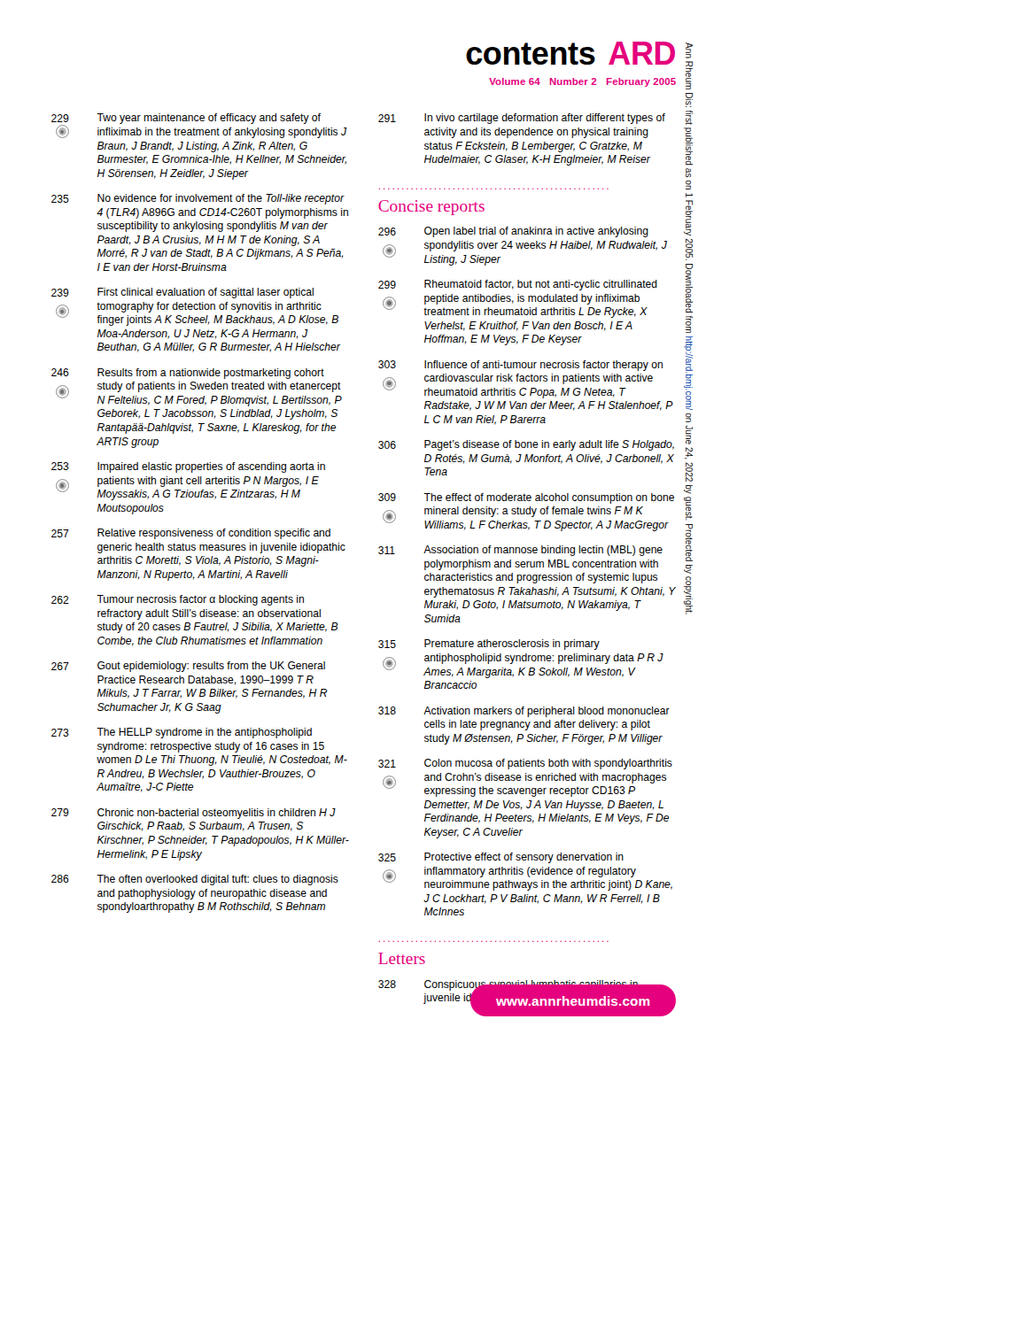contents ARD
Volume 64 Number 2 February 2005
229
Two year maintenance of efficacy and safety of infliximab in the treatment of ankylosing spondylitis J Braun, J Brandt, J Listing, A Zink, R Alten, G Burmester, E Gromnica-Ihle, H Kellner, M Schneider, H Sörensen, H Zeidler, J Sieper
235
No evidence for involvement of the Toll-like receptor 4 (TLR4) A896G and CD14-C260T polymorphisms in susceptibility to ankylosing spondylitis M van der Paardt, J B A Crusius, M H M T de Koning, S A Morré, R J van de Stadt, B A C Dijkmans, A S Peña, I E van der Horst-Bruinsma
239
First clinical evaluation of sagittal laser optical tomography for detection of synovitis in arthritic finger joints A K Scheel, M Backhaus, A D Klose, B Moa-Anderson, U J Netz, K-G A Hermann, J Beuthan, G A Müller, G R Burmester, A H Hielscher
246
Results from a nationwide postmarketing cohort study of patients in Sweden treated with etanercept N Feltelius, C M Fored, P Blomqvist, L Bertilsson, P Geborek, L T Jacobsson, S Lindblad, J Lysholm, S Rantapää-Dahlqvist, T Saxne, L Klareskog, for the ARTIS group
253
Impaired elastic properties of ascending aorta in patients with giant cell arteritis P N Margos, I E Moyssakis, A G Tzioufas, E Zintzaras, H M Moutsopoulos
257
Relative responsiveness of condition specific and generic health status measures in juvenile idiopathic arthritis C Moretti, S Viola, A Pistorio, S Magni-Manzoni, N Ruperto, A Martini, A Ravelli
262
Tumour necrosis factor α blocking agents in refractory adult Still’s disease: an observational study of 20 cases B Fautrel, J Sibilia, X Mariette, B Combe, the Club Rhumatismes et Inflammation
267
Gout epidemiology: results from the UK General Practice Research Database, 1990–1999 T R Mikuls, J T Farrar, W B Bilker, S Fernandes, H R Schumacher Jr, K G Saag
273
The HELLP syndrome in the antiphospholipid syndrome: retrospective study of 16 cases in 15 women D Le Thi Thuong, N Tieulié, N Costedoat, M-R Andreu, B Wechsler, D Vauthier-Brouzes, O Aumaître, J-C Piette
279
Chronic non-bacterial osteomyelitis in children H J Girschick, P Raab, S Surbaum, A Trusen, S Kirschner, P Schneider, T Papadopoulos, H K Müller-Hermelink, P E Lipsky
286
The often overlooked digital tuft: clues to diagnosis and pathophysiology of neuropathic disease and spondyloarthropathy B M Rothschild, S Behnam
291
In vivo cartilage deformation after different types of activity and its dependence on physical training status F Eckstein, B Lemberger, C Gratzke, M Hudelmaier, C Glaser, K-H Englmeier, M Reiser
..................................................
Concise reports
296
Open label trial of anakinra in active ankylosing spondylitis over 24 weeks H Haibel, M Rudwaleit, J Listing, J Sieper
299
Rheumatoid factor, but not anti-cyclic citrullinated peptide antibodies, is modulated by infliximab treatment in rheumatoid arthritis L De Rycke, X Verhelst, E Kruithof, F Van den Bosch, I E A Hoffman, E M Veys, F De Keyser
303
Influence of anti-tumour necrosis factor therapy on cardiovascular risk factors in patients with active rheumatoid arthritis C Popa, M G Netea, T Radstake, J W M Van der Meer, A F H Stalenhoef, P L C M van Riel, P Barerra
306
Paget’s disease of bone in early adult life S Holgado, D Rotés, M Gumà, J Monfort, A Olivé, J Carbonell, X Tena
309
The effect of moderate alcohol consumption on bone mineral density: a study of female twins F M K Williams, L F Cherkas, T D Spector, A J MacGregor
311
Association of mannose binding lectin (MBL) gene polymorphism and serum MBL concentration with characteristics and progression of systemic lupus erythematosus R Takahashi, A Tsutsumi, K Ohtani, Y Muraki, D Goto, I Matsumoto, N Wakamiya, T Sumida
315
Premature atherosclerosis in primary antiphospholipid syndrome: preliminary data P R J Ames, A Margarita, K B Sokoll, M Weston, V Brancaccio
318
Activation markers of peripheral blood mononuclear cells in late pregnancy and after delivery: a pilot study M Østensen, P Sicher, F Förger, P M Villiger
321
Colon mucosa of patients both with spondyloarthritis and Crohn’s disease is enriched with macrophages expressing the scavenger receptor CD163 P Demetter, M De Vos, J A Van Huysse, D Baeten, L Ferdinande, H Peeters, H Mielants, E M Veys, F De Keyser, C A Cuvelier
325
Protective effect of sensory denervation in inflammatory arthritis (evidence of regulatory neuroimmune pathways in the arthritic joint) D Kane, J C Lockhart, P V Balint, C Mann, W R Ferrell, I B McInnes
..................................................
Letters
328
Conspicuous synovial lymphatic capillaries in juvenile idiopathic arthritis
www.annrheumdis.com
Ann Rheum Dis: first published as on 1 February 2005. Downloaded from http://ard.bmj.com/ on June 24, 2022 by guest. Protected by copyright.